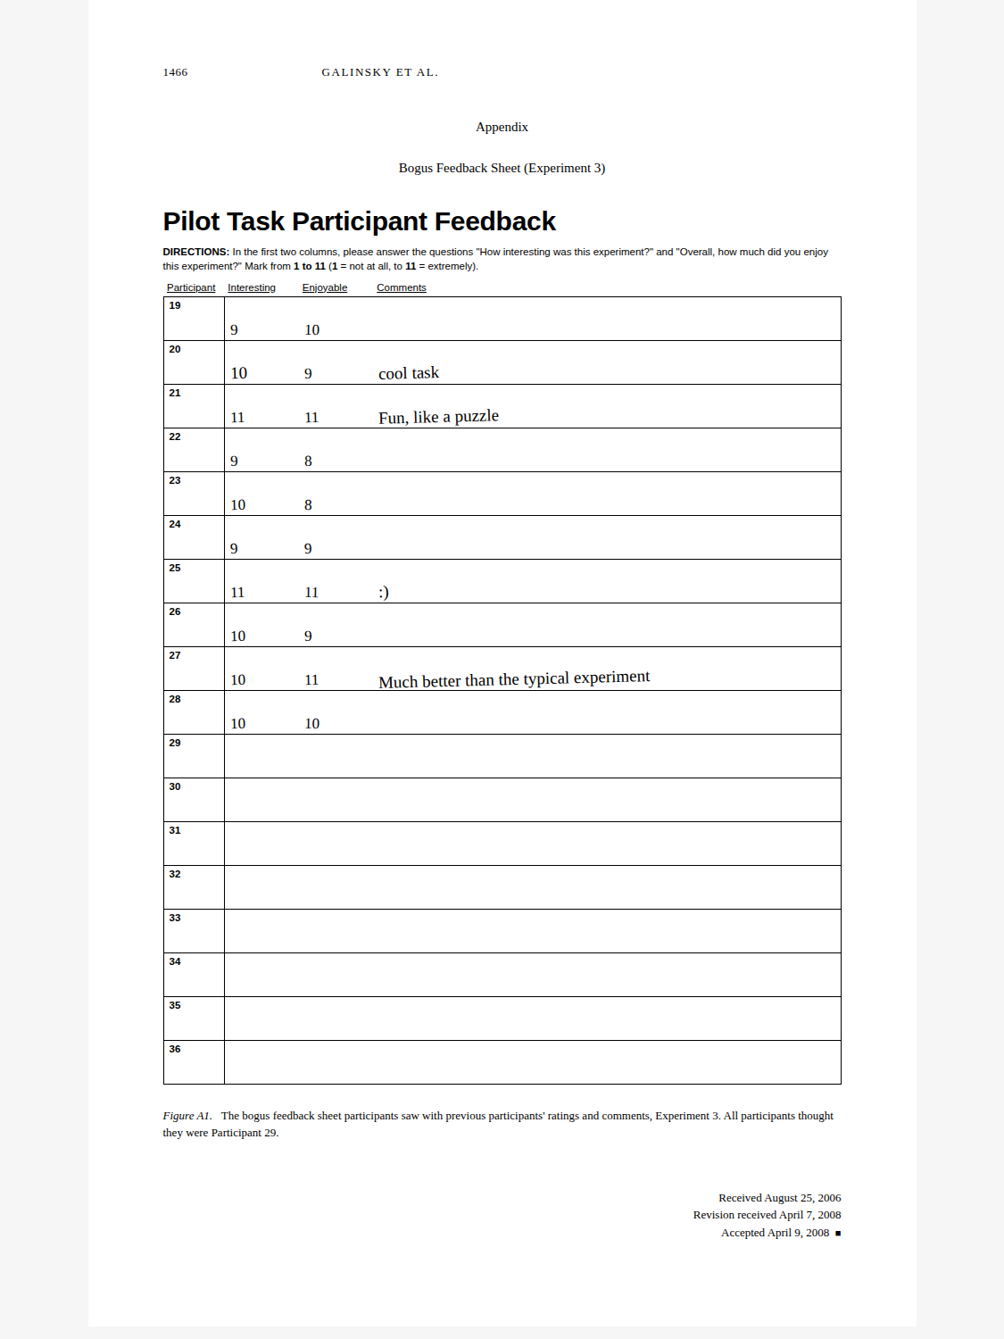1466 GALINSKY ET AL.
Appendix
Bogus Feedback Sheet (Experiment 3)
Pilot Task Participant Feedback
DIRECTIONS: In the first two columns, please answer the questions "How interesting was this experiment?" and "Overall, how much did you enjoy this experiment?" Mark from 1 to 11 (1 = not at all, to 11 = extremely).
| Participant | Interesting | Enjoyable | Comments |
| --- | --- | --- | --- |
| 19 | 9 | 10 | |
| 20 | 10 | 9 | cool task |
| 21 | 11 | 11 | Fun, like a puzzle |
| 22 | 9 | 8 | |
| 23 | 10 | 8 | |
| 24 | 9 | 9 | |
| 25 | 11 | 11 | :) |
| 26 | 10 | 9 | |
| 27 | 10 | 11 | Much better than the typical experiment |
| 28 | 10 | 10 | |
| 29 | | | |
| 30 | | | |
| 31 | | | |
| 32 | | | |
| 33 | | | |
| 34 | | | |
| 35 | | | |
| 36 | | | |
Figure A1. The bogus feedback sheet participants saw with previous participants' ratings and comments, Experiment 3. All participants thought they were Participant 29.
Received August 25, 2006
Revision received April 7, 2008
Accepted April 9, 2008 ■